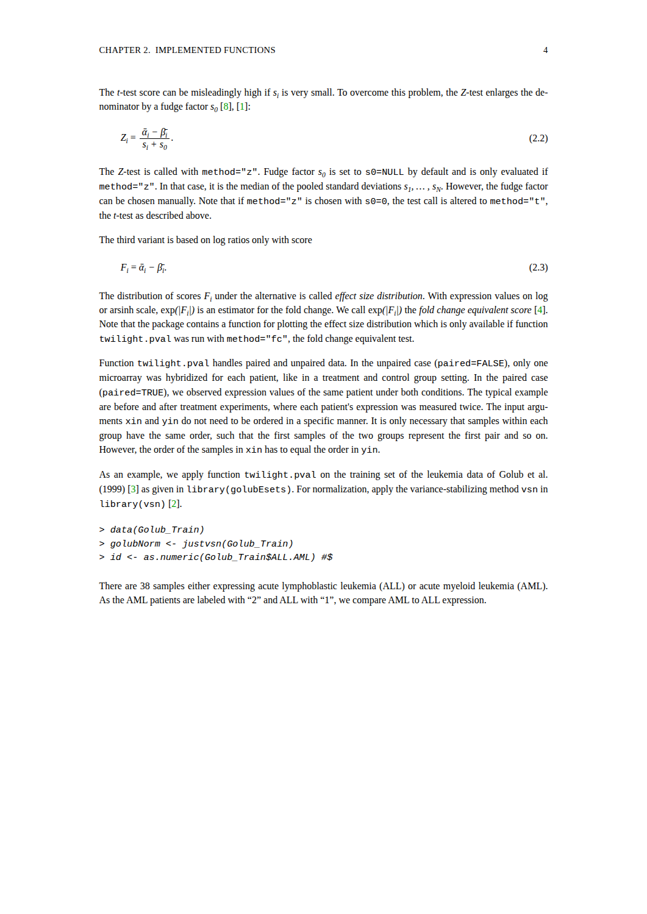Chapter 2. Implemented Functions 4
The t-test score can be misleadingly high if si is very small. To overcome this problem, the Z-test enlarges the denominator by a fudge factor s0 [8], [1]:
Zi = ᾱi − β̄i si + s0 .
(2.2)
The Z-test is called with method="z". Fudge factor s0 is set to s0=NULL by default and is only evaluated if method="z". In that case, it is the median of the pooled standard deviations s1, … , sN. However, the fudge factor can be chosen manually. Note that if method="z" is chosen with s0=0, the test call is altered to method="t", the t-test as described above.
The third variant is based on log ratios only with score
Fi = ᾱi − β̄i.
(2.3)
The distribution of scores Fi under the alternative is called effect size distribution. With expression values on log or arsinh scale, exp(|Fi|) is an estimator for the fold change. We call exp(|Fi|) the fold change equivalent score [4]. Note that the package contains a function for plotting the effect size distribution which is only available if function twilight.pval was run with method="fc", the fold change equivalent test.
Function twilight.pval handles paired and unpaired data. In the unpaired case (paired=FALSE), only one microarray was hybridized for each patient, like in a treatment and control group setting. In the paired case (paired=TRUE), we observed expression values of the same patient under both conditions. The typical example are before and after treatment experiments, where each patient's expression was measured twice. The input arguments xin and yin do not need to be ordered in a specific manner. It is only necessary that samples within each group have the same order, such that the first samples of the two groups represent the first pair and so on. However, the order of the samples in xin has to equal the order in yin.
As an example, we apply function twilight.pval on the training set of the leukemia data of Golub et al. (1999) [3] as given in library(golubEsets). For normalization, apply the variance-stabilizing method vsn in library(vsn) [2].
> data(Golub_Train) > golubNorm <- justvsn(Golub_Train) > id <- as.numeric(Golub_Train$ALL.AML) #$
There are 38 samples either expressing acute lymphoblastic leukemia (ALL) or acute myeloid leukemia (AML). As the AML patients are labeled with “2” and ALL with “1”, we compare AML to ALL expression.